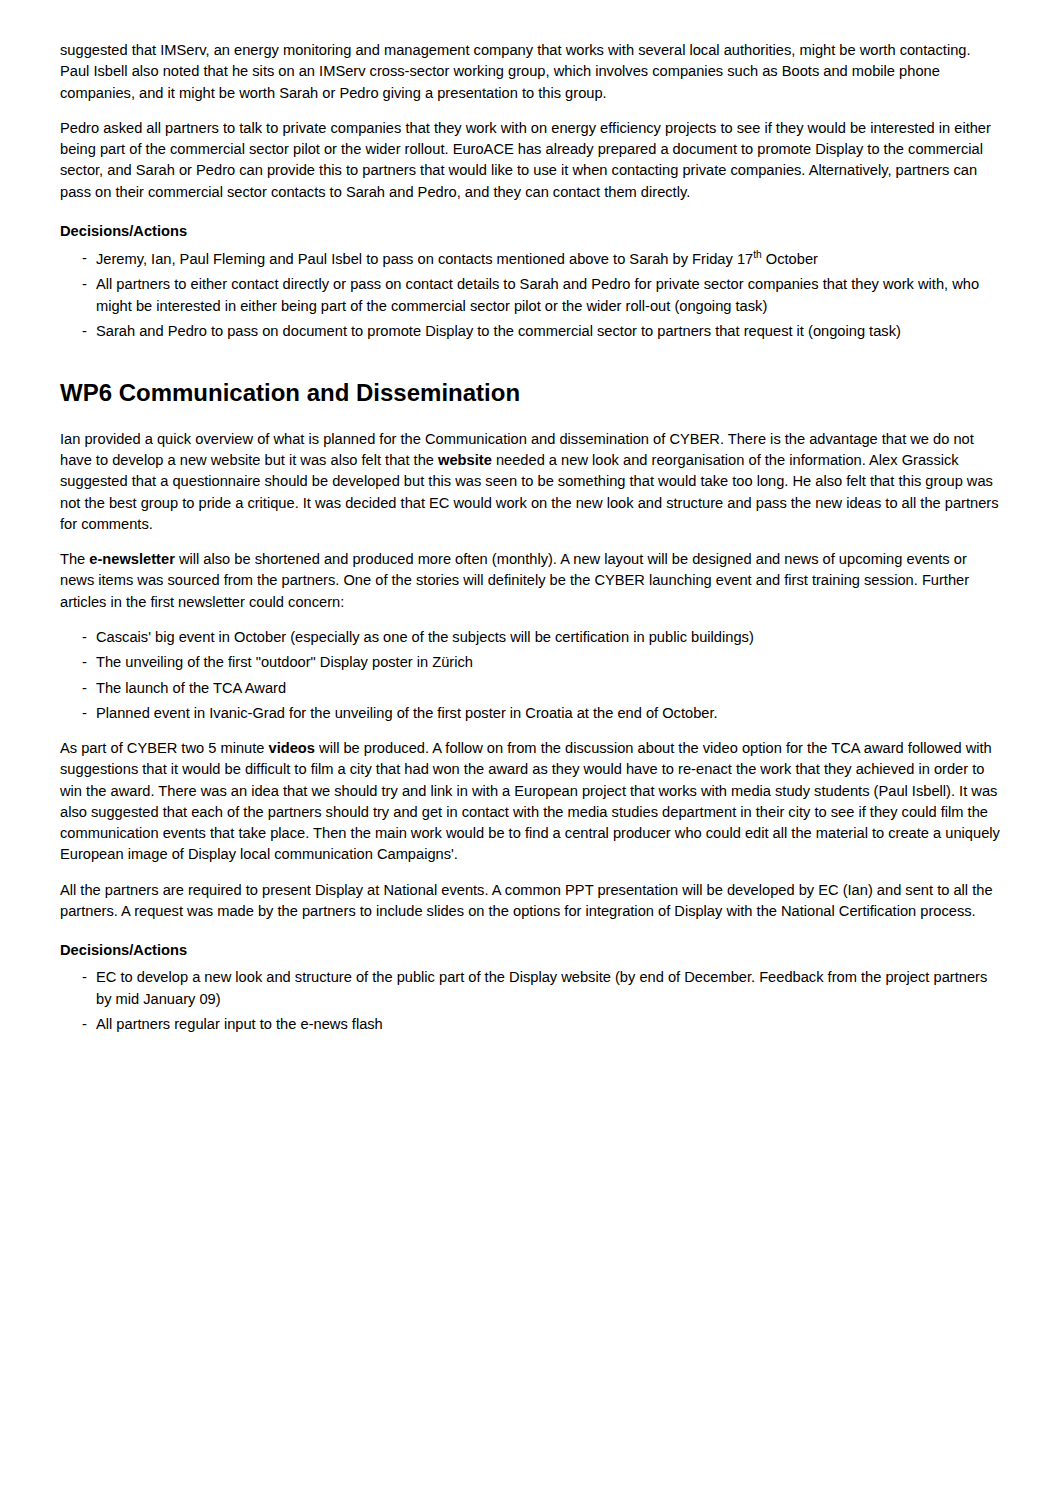suggested that IMServ, an energy monitoring and management company that works with several local authorities, might be worth contacting. Paul Isbell also noted that he sits on an IMServ cross-sector working group, which involves companies such as Boots and mobile phone companies, and it might be worth Sarah or Pedro giving a presentation to this group.
Pedro asked all partners to talk to private companies that they work with on energy efficiency projects to see if they would be interested in either being part of the commercial sector pilot or the wider rollout. EuroACE has already prepared a document to promote Display to the commercial sector, and Sarah or Pedro can provide this to partners that would like to use it when contacting private companies. Alternatively, partners can pass on their commercial sector contacts to Sarah and Pedro, and they can contact them directly.
Decisions/Actions
Jeremy, Ian, Paul Fleming and Paul Isbel to pass on contacts mentioned above to Sarah by Friday 17th October
All partners to either contact directly or pass on contact details to Sarah and Pedro for private sector companies that they work with, who might be interested in either being part of the commercial sector pilot or the wider roll-out (ongoing task)
Sarah and Pedro to pass on document to promote Display to the commercial sector to partners that request it (ongoing task)
WP6 Communication and Dissemination
Ian provided a quick overview of what is planned for the Communication and dissemination of CYBER. There is the advantage that we do not have to develop a new website but it was also felt that the website needed a new look and reorganisation of the information. Alex Grassick suggested that a questionnaire should be developed but this was seen to be something that would take too long. He also felt that this group was not the best group to pride a critique. It was decided that EC would work on the new look and structure and pass the new ideas to all the partners for comments.
The e-newsletter will also be shortened and produced more often (monthly). A new layout will be designed and news of upcoming events or news items was sourced from the partners. One of the stories will definitely be the CYBER launching event and first training session. Further articles in the first newsletter could concern:
Cascais' big event in October (especially as one of the subjects will be certification in public buildings)
The unveiling of the first "outdoor" Display poster in Zürich
The launch of the TCA Award
Planned event in Ivanic-Grad for the unveiling of the first poster in Croatia at the end of October.
As part of CYBER two 5 minute videos will be produced. A follow on from the discussion about the video option for the TCA award followed with suggestions that it would be difficult to film a city that had won the award as they would have to re-enact the work that they achieved in order to win the award. There was an idea that we should try and link in with a European project that works with media study students (Paul Isbell). It was also suggested that each of the partners should try and get in contact with the media studies department in their city to see if they could film the communication events that take place. Then the main work would be to find a central producer who could edit all the material to create a uniquely European image of Display local communication Campaigns'.
All the partners are required to present Display at National events. A common PPT presentation will be developed by EC (Ian) and sent to all the partners. A request was made by the partners to include slides on the options for integration of Display with the National Certification process.
Decisions/Actions
EC to develop a new look and structure of the public part of the Display website (by end of December. Feedback from the project partners by mid January 09)
All partners regular input to the e-news flash